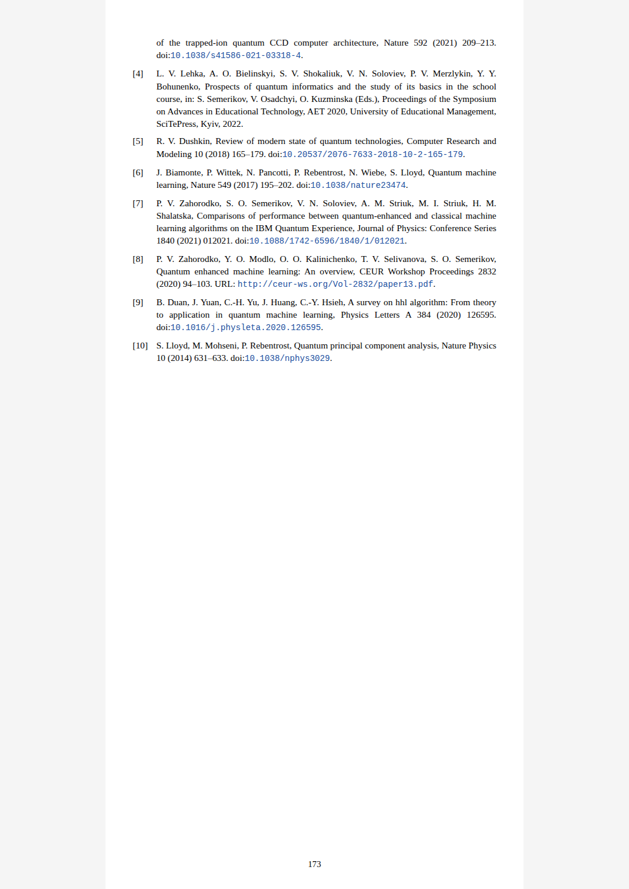of the trapped-ion quantum CCD computer architecture, Nature 592 (2021) 209–213. doi:10.1038/s41586-021-03318-4.
[4] L. V. Lehka, A. O. Bielinskyi, S. V. Shokaliuk, V. N. Soloviev, P. V. Merzlykin, Y. Y. Bohunenko, Prospects of quantum informatics and the study of its basics in the school course, in: S. Semerikov, V. Osadchyi, O. Kuzminska (Eds.), Proceedings of the Symposium on Advances in Educational Technology, AET 2020, University of Educational Management, SciTePress, Kyiv, 2022.
[5] R. V. Dushkin, Review of modern state of quantum technologies, Computer Research and Modeling 10 (2018) 165–179. doi:10.20537/2076-7633-2018-10-2-165-179.
[6] J. Biamonte, P. Wittek, N. Pancotti, P. Rebentrost, N. Wiebe, S. Lloyd, Quantum machine learning, Nature 549 (2017) 195–202. doi:10.1038/nature23474.
[7] P. V. Zahorodko, S. O. Semerikov, V. N. Soloviev, A. M. Striuk, M. I. Striuk, H. M. Shalatska, Comparisons of performance between quantum-enhanced and classical machine learning algorithms on the IBM Quantum Experience, Journal of Physics: Conference Series 1840 (2021) 012021. doi:10.1088/1742-6596/1840/1/012021.
[8] P. V. Zahorodko, Y. O. Modlo, O. O. Kalinichenko, T. V. Selivanova, S. O. Semerikov, Quantum enhanced machine learning: An overview, CEUR Workshop Proceedings 2832 (2020) 94–103. URL: http://ceur-ws.org/Vol-2832/paper13.pdf.
[9] B. Duan, J. Yuan, C.-H. Yu, J. Huang, C.-Y. Hsieh, A survey on hhl algorithm: From theory to application in quantum machine learning, Physics Letters A 384 (2020) 126595. doi:10.1016/j.physleta.2020.126595.
[10] S. Lloyd, M. Mohseni, P. Rebentrost, Quantum principal component analysis, Nature Physics 10 (2014) 631–633. doi:10.1038/nphys3029.
173